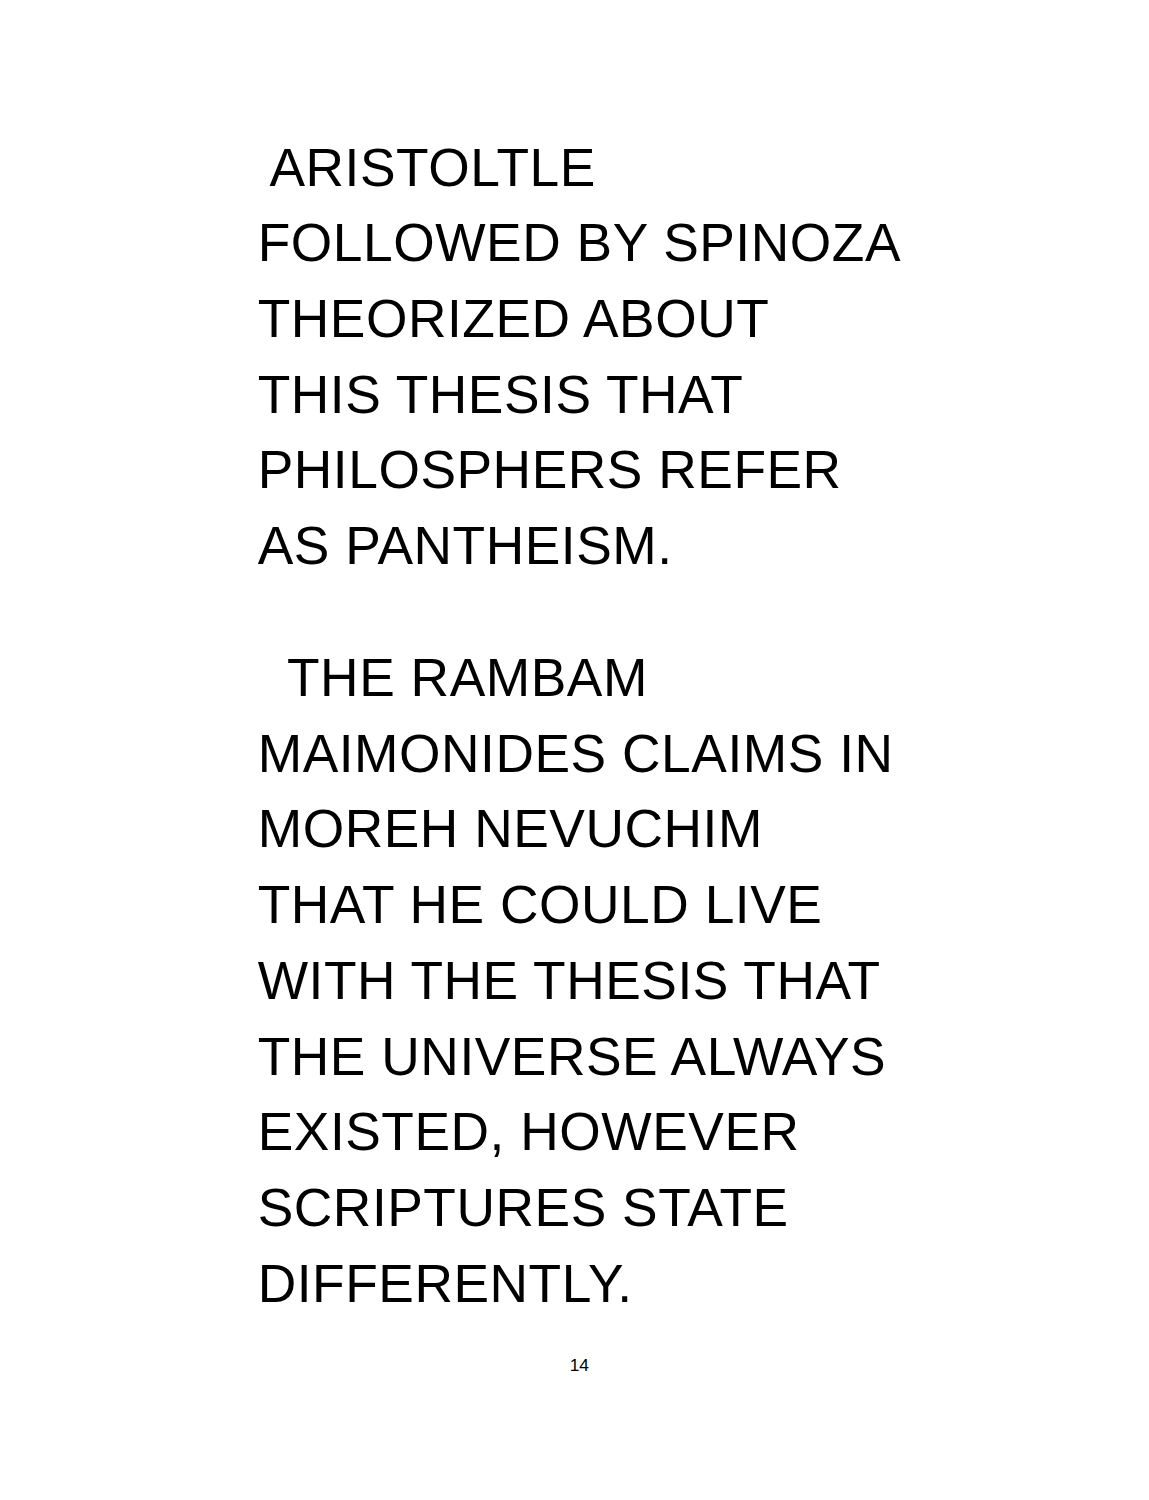ARISTOLTLE FOLLOWED BY SPINOZA THEORIZED ABOUT THIS THESIS THAT PHILOSPHERS REFER AS PANTHEISM.
THE RAMBAM MAIMONIDES CLAIMS IN MOREH NEVUCHIM THAT HE COULD LIVE WITH THE THESIS THAT THE UNIVERSE ALWAYS EXISTED, HOWEVER SCRIPTURES STATE DIFFERENTLY.
14